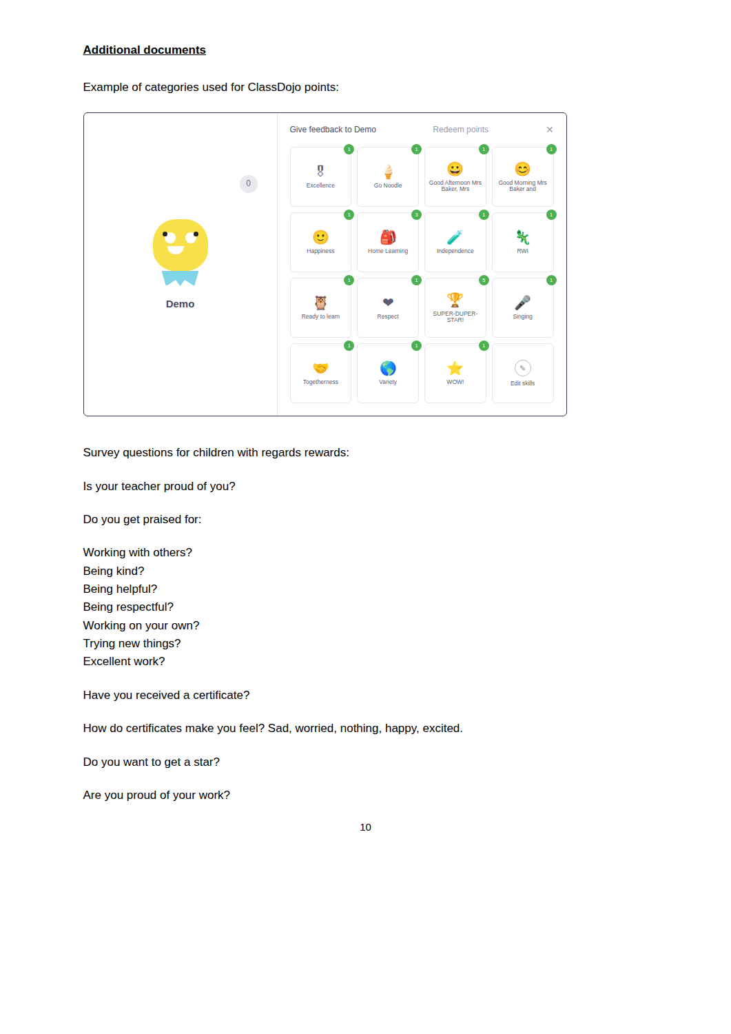Additional documents
Example of categories used for ClassDojo points:
0
Demo
Give feedback to Demo Redeem points ✕
1🎖Excellence
1🍦Go Noodle
1😀Good Afternoon Mrs Baker, Mrs
1😊Good Morning Mrs Baker and
1🙂Happiness
3🎒Home Learning
1🧪Independence
1🦎RWI
1🦉Ready to learn
1❤Respect
5🏆SUPER-DUPER-STAR!
1🎤Singing
1🤝Togetherness
1🌎Variety
1⭐WOW!
✎Edit skills
Survey questions for children with regards rewards:
Is your teacher proud of you?
Do you get praised for:
Working with others?
Being kind?
Being helpful?
Being respectful?
Working on your own?
Trying new things?
Excellent work?
Have you received a certificate?
How do certificates make you feel? Sad, worried, nothing, happy, excited.
Do you want to get a star?
Are you proud of your work?
10